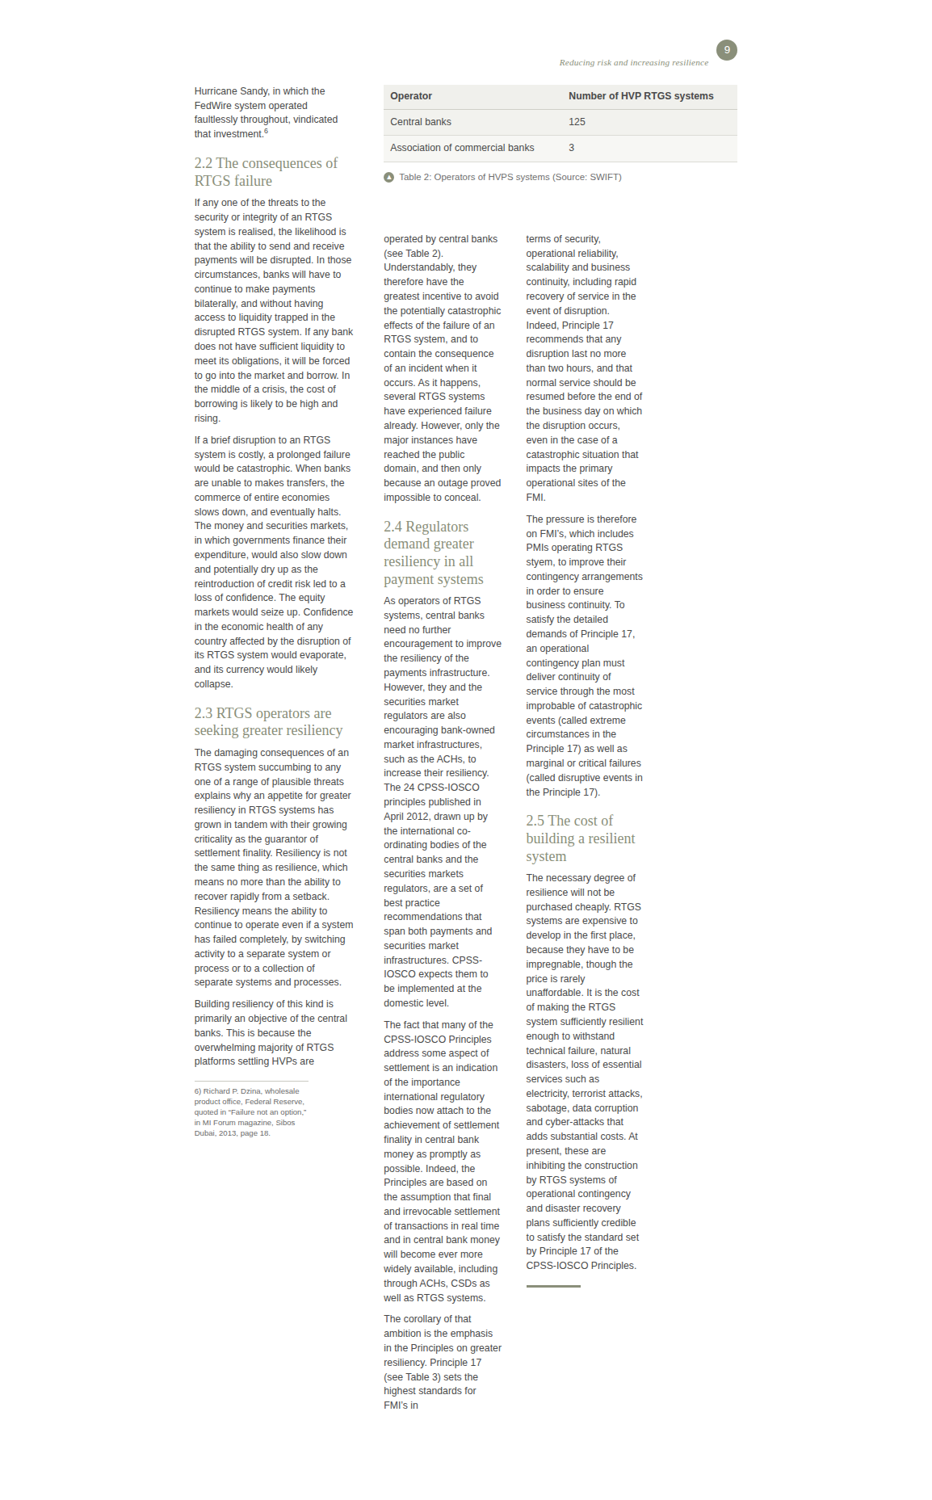9
Reducing risk and increasing resilience
Hurricane Sandy, in which the FedWire system operated faultlessly throughout, vindicated that investment.6
2.2 The consequences of RTGS failure
If any one of the threats to the security or integrity of an RTGS system is realised, the likelihood is that the ability to send and receive payments will be disrupted. In those circumstances, banks will have to continue to make payments bilaterally, and without having access to liquidity trapped in the disrupted RTGS system. If any bank does not have sufficient liquidity to meet its obligations, it will be forced to go into the market and borrow. In the middle of a crisis, the cost of borrowing is likely to be high and rising.
If a brief disruption to an RTGS system is costly, a prolonged failure would be catastrophic. When banks are unable to makes transfers, the commerce of entire economies slows down, and eventually halts. The money and securities markets, in which governments finance their expenditure, would also slow down and potentially dry up as the reintroduction of credit risk led to a loss of confidence. The equity markets would seize up. Confidence in the economic health of any country affected by the disruption of its RTGS system would evaporate, and its currency would likely collapse.
2.3 RTGS operators are seeking greater resiliency
The damaging consequences of an RTGS system succumbing to any one of a range of plausible threats explains why an appetite for greater resiliency in RTGS systems has grown in tandem with their growing criticality as the guarantor of settlement finality. Resiliency is not the same thing as resilience, which means no more than the ability to recover rapidly from a setback. Resiliency means the ability to continue to operate even if a system has failed completely, by switching activity to a separate system or process or to a collection of separate systems and processes.
Building resiliency of this kind is primarily an objective of the central banks. This is because the overwhelming majority of RTGS platforms settling HVPs are
6) Richard P. Dzina, wholesale product office, Federal Reserve, quoted in “Failure not an option,” in MI Forum magazine, Sibos Dubai, 2013, page 18.
| Operator | Number of HVP RTGS systems |
| --- | --- |
| Central banks | 125 |
| Association of commercial banks | 3 |
▲ Table 2: Operators of HVPS systems (Source: SWIFT)
operated by central banks (see Table 2). Understandably, they therefore have the greatest incentive to avoid the potentially catastrophic effects of the failure of an RTGS system, and to contain the consequence of an incident when it occurs. As it happens, several RTGS systems have experienced failure already. However, only the major instances have reached the public domain, and then only because an outage proved impossible to conceal.
2.4 Regulators demand greater resiliency in all payment systems
As operators of RTGS systems, central banks need no further encouragement to improve the resiliency of the payments infrastructure. However, they and the securities market regulators are also encouraging bank-owned market infrastructures, such as the ACHs, to increase their resiliency. The 24 CPSS-IOSCO principles published in April 2012, drawn up by the international co-ordinating bodies of the central banks and the securities markets regulators, are a set of best practice recommendations that span both payments and securities market infrastructures. CPSS-IOSCO expects them to be implemented at the domestic level.
The fact that many of the CPSS-IOSCO Principles address some aspect of settlement is an indication of the importance international regulatory bodies now attach to the achievement of settlement finality in central bank money as promptly as possible. Indeed, the Principles are based on the assumption that final and irrevocable settlement of transactions in real time and in central bank money will become ever more widely available, including through ACHs, CSDs as well as RTGS systems.
The corollary of that ambition is the emphasis in the Principles on greater resiliency. Principle 17 (see Table 3) sets the highest standards for FMI’s in
terms of security, operational reliability, scalability and business continuity, including rapid recovery of service in the event of disruption. Indeed, Principle 17 recommends that any disruption last no more than two hours, and that normal service should be resumed before the end of the business day on which the disruption occurs, even in the case of a catastrophic situation that impacts the primary operational sites of the FMI.
The pressure is therefore on FMI’s, which includes PMIs operating RTGS styem, to improve their contingency arrangements in order to ensure business continuity. To satisfy the detailed demands of Principle 17, an operational contingency plan must deliver continuity of service through the most improbable of catastrophic events (called extreme circumstances in the Principle 17) as well as marginal or critical failures (called disruptive events in the Principle 17).
2.5 The cost of building a resilient system
The necessary degree of resilience will not be purchased cheaply. RTGS systems are expensive to develop in the first place, because they have to be impregnable, though the price is rarely unaffordable. It is the cost of making the RTGS system sufficiently resilient enough to withstand technical failure, natural disasters, loss of essential services such as electricity, terrorist attacks, sabotage, data corruption and cyber-attacks that adds substantial costs. At present, these are inhibiting the construction by RTGS systems of operational contingency and disaster recovery plans sufficiently credible to satisfy the standard set by Principle 17 of the CPSS-IOSCO Principles.